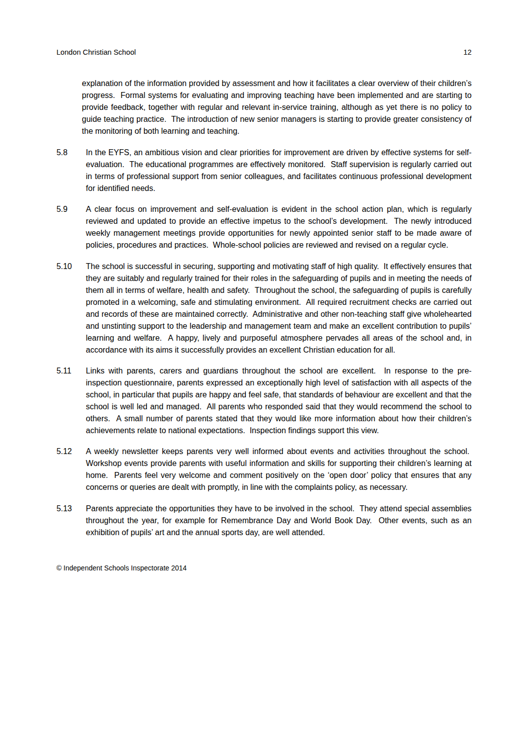London Christian School
12
explanation of the information provided by assessment and how it facilitates a clear overview of their children’s progress. Formal systems for evaluating and improving teaching have been implemented and are starting to provide feedback, together with regular and relevant in-service training, although as yet there is no policy to guide teaching practice. The introduction of new senior managers is starting to provide greater consistency of the monitoring of both learning and teaching.
5.8
In the EYFS, an ambitious vision and clear priorities for improvement are driven by effective systems for self-evaluation. The educational programmes are effectively monitored. Staff supervision is regularly carried out in terms of professional support from senior colleagues, and facilitates continuous professional development for identified needs.
5.9
A clear focus on improvement and self-evaluation is evident in the school action plan, which is regularly reviewed and updated to provide an effective impetus to the school’s development. The newly introduced weekly management meetings provide opportunities for newly appointed senior staff to be made aware of policies, procedures and practices. Whole-school policies are reviewed and revised on a regular cycle.
5.10
The school is successful in securing, supporting and motivating staff of high quality. It effectively ensures that they are suitably and regularly trained for their roles in the safeguarding of pupils and in meeting the needs of them all in terms of welfare, health and safety. Throughout the school, the safeguarding of pupils is carefully promoted in a welcoming, safe and stimulating environment. All required recruitment checks are carried out and records of these are maintained correctly. Administrative and other non-teaching staff give wholehearted and unstinting support to the leadership and management team and make an excellent contribution to pupils’ learning and welfare. A happy, lively and purposeful atmosphere pervades all areas of the school and, in accordance with its aims it successfully provides an excellent Christian education for all.
5.11
Links with parents, carers and guardians throughout the school are excellent. In response to the pre-inspection questionnaire, parents expressed an exceptionally high level of satisfaction with all aspects of the school, in particular that pupils are happy and feel safe, that standards of behaviour are excellent and that the school is well led and managed. All parents who responded said that they would recommend the school to others. A small number of parents stated that they would like more information about how their children’s achievements relate to national expectations. Inspection findings support this view.
5.12
A weekly newsletter keeps parents very well informed about events and activities throughout the school. Workshop events provide parents with useful information and skills for supporting their children’s learning at home. Parents feel very welcome and comment positively on the ‘open door’ policy that ensures that any concerns or queries are dealt with promptly, in line with the complaints policy, as necessary.
5.13
Parents appreciate the opportunities they have to be involved in the school. They attend special assemblies throughout the year, for example for Remembrance Day and World Book Day. Other events, such as an exhibition of pupils’ art and the annual sports day, are well attended.
© Independent Schools Inspectorate 2014